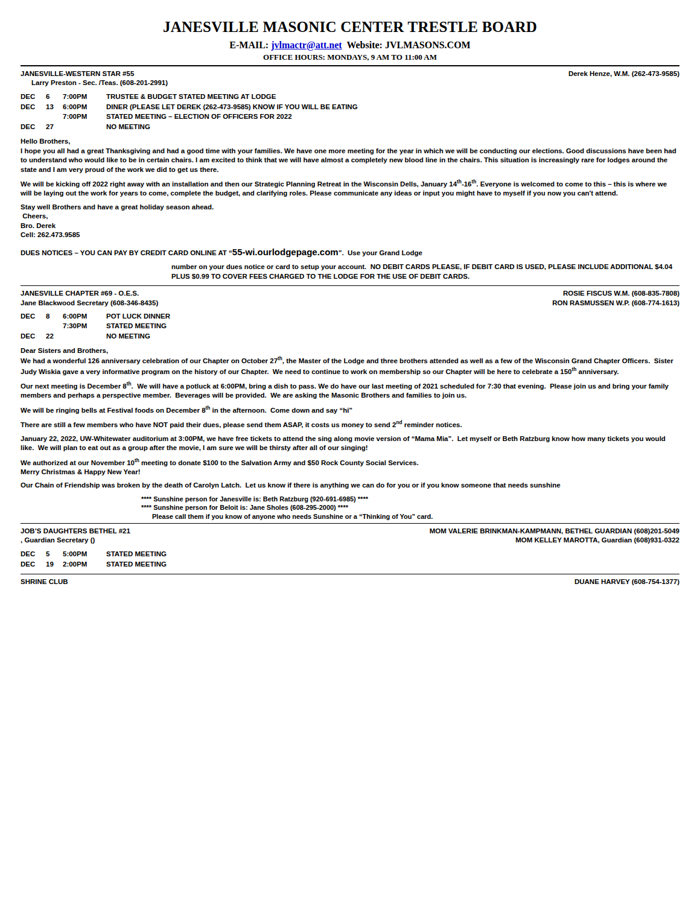JANESVILLE MASONIC CENTER TRESTLE BOARD
E-MAIL: jvlmactr@att.net Website: JVLMASONS.COM
OFFICE HOURS: MONDAYS, 9 AM TO 11:00 AM
JANESVILLE-WESTERN STAR #55
Derek Henze, W.M. (262-473-9585)
Larry Preston - Sec. /Teas. (608-201-2991)
| DEC | 6 | 7:00PM | TRUSTEE & BUDGET STATED MEETING AT LODGE |
| DEC | 13 | 6:00PM 7:00PM | DINER (PLEASE LET DEREK (262-473-9585) KNOW IF YOU WILL BE EATING STATED MEETING – ELECTION OF OFFICERS FOR 2022 |
| DEC | 27 | | NO MEETING |
Hello Brothers,
I hope you all had a great Thanksgiving and had a good time with your families. We have one more meeting for the year in which we will be conducting our elections. Good discussions have been had to understand who would like to be in certain chairs. I am excited to think that we will have almost a completely new blood line in the chairs. This situation is increasingly rare for lodges around the state and I am very proud of the work we did to get us there.
We will be kicking off 2022 right away with an installation and then our Strategic Planning Retreat in the Wisconsin Dells, January 14th-16th. Everyone is welcomed to come to this – this is where we will be laying out the work for years to come, complete the budget, and clarifying roles. Please communicate any ideas or input you might have to myself if you now you can't attend.
Stay well Brothers and have a great holiday season ahead.
Cheers,
Bro. Derek
Cell: 262.473.9585
DUES NOTICES – YOU CAN PAY BY CREDIT CARD ONLINE AT “55-wi.ourlodgepage.com”. Use your Grand Lodge
number on your dues notice or card to setup your account. NO DEBIT CARDS PLEASE, IF DEBIT CARD IS USED, PLEASE INCLUDE ADDITIONAL $4.04 PLUS $0.99 TO COVER FEES CHARGED TO THE LODGE FOR THE USE OF DEBIT CARDS.
JANESVILLE CHAPTER #69 - O.E.S.
ROSIE FISCUS W.M. (608-835-7808)
Jane Blackwood Secretary (608-346-8435)
RON RASMUSSEN W.P. (608-774-1613)
| DEC | 8 | 6:00PM 7:30PM | POT LUCK DINNER STATED MEETING |
| DEC | 22 | | NO MEETING |
Dear Sisters and Brothers,
We had a wonderful 126 anniversary celebration of our Chapter on October 27th, the Master of the Lodge and three brothers attended as well as a few of the Wisconsin Grand Chapter Officers. Sister Judy Wiskia gave a very informative program on the history of our Chapter. We need to continue to work on membership so our Chapter will be here to celebrate a 150th anniversary.
Our next meeting is December 8th. We will have a potluck at 6:00PM, bring a dish to pass. We do have our last meeting of 2021 scheduled for 7:30 that evening. Please join us and bring your family members and perhaps a perspective member. Beverages will be provided. We are asking the Masonic Brothers and families to join us.
We will be ringing bells at Festival foods on December 8th in the afternoon. Come down and say “hi”
There are still a few members who have NOT paid their dues, please send them ASAP, it costs us money to send 2nd reminder notices.
January 22, 2022, UW-Whitewater auditorium at 3:00PM, we have free tickets to attend the sing along movie version of “Mama Mia”. Let myself or Beth Ratzburg know how many tickets you would like. We will plan to eat out as a group after the movie, I am sure we will be thirsty after all of our singing!
We authorized at our November 10th meeting to donate $100 to the Salvation Army and $50 Rock County Social Services.
Merry Christmas & Happy New Year!
Our Chain of Friendship was broken by the death of Carolyn Latch. Let us know if there is anything we can do for you or if you know someone that needs sunshine
**** Sunshine person for Janesville is: Beth Ratzburg (920-691-6985) ****
**** Sunshine person for Beloit is: Jane Sholes (608-295-2000) ****
Please call them if you know of anyone who needs Sunshine or a “Thinking of You” card.
JOB’S DAUGHTERS BETHEL #21
MOM VALERIE BRINKMAN-KAMPMANN, BETHEL GUARDIAN (608)201-5049
, Guardian Secretary ()
MOM KELLEY MAROTTA, Guardian (608)931-0322
| DEC | 5 | 5:00PM | STATED MEETING |
| DEC | 19 | 2:00PM | STATED MEETING |
SHRINE CLUB
DUANE HARVEY (608-754-1377)